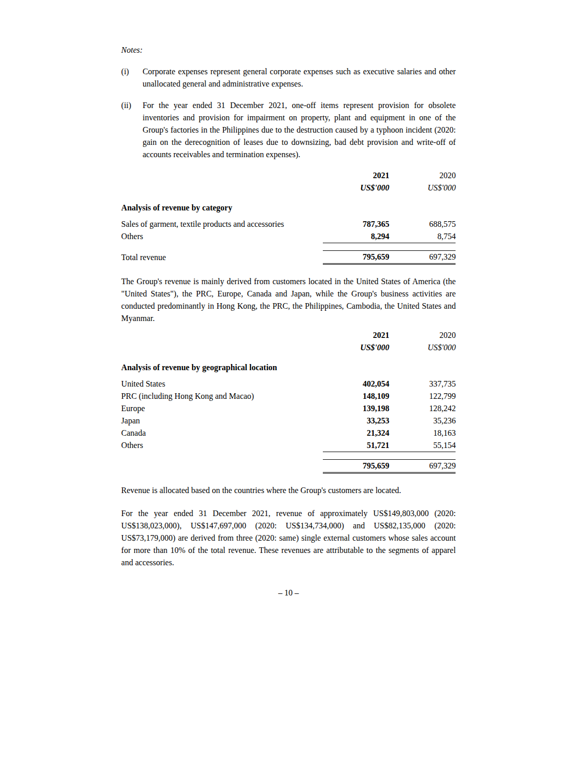Notes:
(i)
Corporate expenses represent general corporate expenses such as executive salaries and other unallocated general and administrative expenses.
(ii)
For the year ended 31 December 2021, one-off items represent provision for obsolete inventories and provision for impairment on property, plant and equipment in one of the Group's factories in the Philippines due to the destruction caused by a typhoon incident (2020: gain on the derecognition of leases due to downsizing, bad debt provision and write-off of accounts receivables and termination expenses).
| | 2021 | 2020 |
| | US$'000 | US$'000 |
| Analysis of revenue by category | | |
| Sales of garment, textile products and accessories | 787,365 | 688,575 |
| Others | 8,294 | 8,754 |
| Total revenue | 795,659 | 697,329 |
The Group's revenue is mainly derived from customers located in the United States of America (the "United States"), the PRC, Europe, Canada and Japan, while the Group's business activities are conducted predominantly in Hong Kong, the PRC, the Philippines, Cambodia, the United States and Myanmar.
| | 2021 | 2020 |
| | US$'000 | US$'000 |
| Analysis of revenue by geographical location | | |
| United States | 402,054 | 337,735 |
| PRC (including Hong Kong and Macao) | 148,109 | 122,799 |
| Europe | 139,198 | 128,242 |
| Japan | 33,253 | 35,236 |
| Canada | 21,324 | 18,163 |
| Others | 51,721 | 55,154 |
| | 795,659 | 697,329 |
Revenue is allocated based on the countries where the Group's customers are located.
For the year ended 31 December 2021, revenue of approximately US$149,803,000 (2020: US$138,023,000), US$147,697,000 (2020: US$134,734,000) and US$82,135,000 (2020: US$73,179,000) are derived from three (2020: same) single external customers whose sales account for more than 10% of the total revenue. These revenues are attributable to the segments of apparel and accessories.
– 10 –